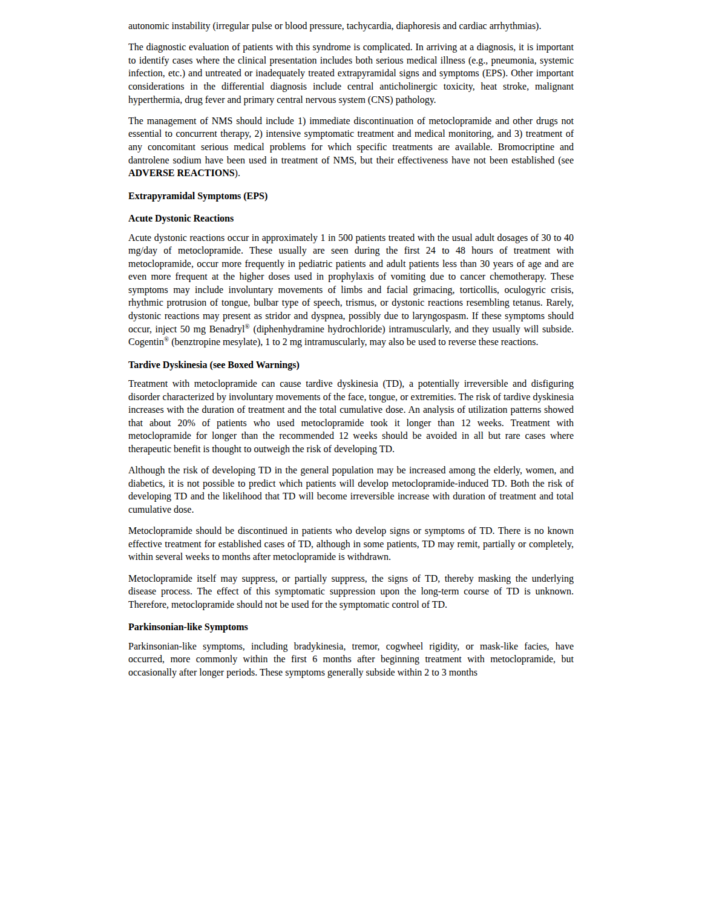autonomic instability (irregular pulse or blood pressure, tachycardia, diaphoresis and cardiac arrhythmias).
The diagnostic evaluation of patients with this syndrome is complicated. In arriving at a diagnosis, it is important to identify cases where the clinical presentation includes both serious medical illness (e.g., pneumonia, systemic infection, etc.) and untreated or inadequately treated extrapyramidal signs and symptoms (EPS). Other important considerations in the differential diagnosis include central anticholinergic toxicity, heat stroke, malignant hyperthermia, drug fever and primary central nervous system (CNS) pathology.
The management of NMS should include 1) immediate discontinuation of metoclopramide and other drugs not essential to concurrent therapy, 2) intensive symptomatic treatment and medical monitoring, and 3) treatment of any concomitant serious medical problems for which specific treatments are available. Bromocriptine and dantrolene sodium have been used in treatment of NMS, but their effectiveness have not been established (see ADVERSE REACTIONS).
Extrapyramidal Symptoms (EPS)
Acute Dystonic Reactions
Acute dystonic reactions occur in approximately 1 in 500 patients treated with the usual adult dosages of 30 to 40 mg/day of metoclopramide. These usually are seen during the first 24 to 48 hours of treatment with metoclopramide, occur more frequently in pediatric patients and adult patients less than 30 years of age and are even more frequent at the higher doses used in prophylaxis of vomiting due to cancer chemotherapy. These symptoms may include involuntary movements of limbs and facial grimacing, torticollis, oculogyric crisis, rhythmic protrusion of tongue, bulbar type of speech, trismus, or dystonic reactions resembling tetanus. Rarely, dystonic reactions may present as stridor and dyspnea, possibly due to laryngospasm. If these symptoms should occur, inject 50 mg Benadryl® (diphenhydramine hydrochloride) intramuscularly, and they usually will subside. Cogentin® (benztropine mesylate), 1 to 2 mg intramuscularly, may also be used to reverse these reactions.
Tardive Dyskinesia (see Boxed Warnings)
Treatment with metoclopramide can cause tardive dyskinesia (TD), a potentially irreversible and disfiguring disorder characterized by involuntary movements of the face, tongue, or extremities. The risk of tardive dyskinesia increases with the duration of treatment and the total cumulative dose. An analysis of utilization patterns showed that about 20% of patients who used metoclopramide took it longer than 12 weeks. Treatment with metoclopramide for longer than the recommended 12 weeks should be avoided in all but rare cases where therapeutic benefit is thought to outweigh the risk of developing TD.
Although the risk of developing TD in the general population may be increased among the elderly, women, and diabetics, it is not possible to predict which patients will develop metoclopramide-induced TD. Both the risk of developing TD and the likelihood that TD will become irreversible increase with duration of treatment and total cumulative dose.
Metoclopramide should be discontinued in patients who develop signs or symptoms of TD. There is no known effective treatment for established cases of TD, although in some patients, TD may remit, partially or completely, within several weeks to months after metoclopramide is withdrawn.
Metoclopramide itself may suppress, or partially suppress, the signs of TD, thereby masking the underlying disease process. The effect of this symptomatic suppression upon the long-term course of TD is unknown. Therefore, metoclopramide should not be used for the symptomatic control of TD.
Parkinsonian-like Symptoms
Parkinsonian-like symptoms, including bradykinesia, tremor, cogwheel rigidity, or mask-like facies, have occurred, more commonly within the first 6 months after beginning treatment with metoclopramide, but occasionally after longer periods. These symptoms generally subside within 2 to 3 months